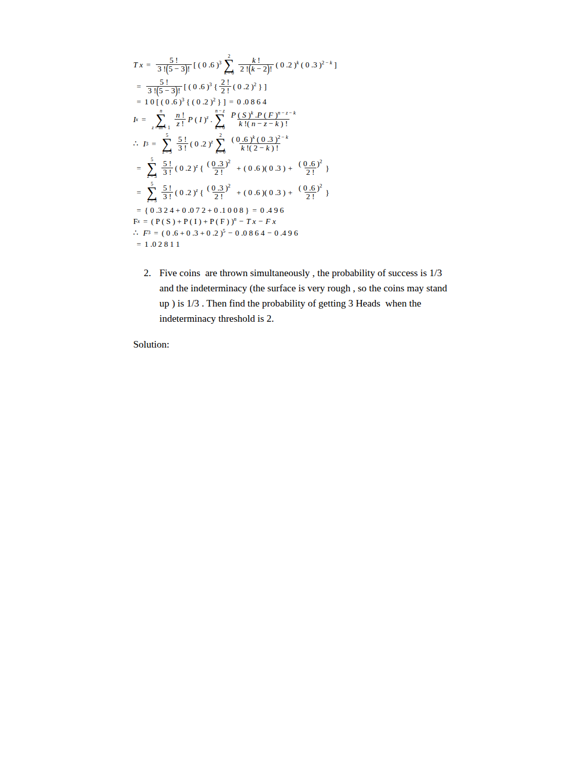T x = 5 !3 !(5 − 3)! [ ( 0 .6 )3 2∑k = 0 k !2 !(k − 2)! ( 0 .2 )k ( 0 .3 )2 − k ]
= 5 !3 !(5 − 3)! [ ( 0 .6 )3 { 2 !2 ! ( 0 .2 )2 } ]
= 1 0 [ ( 0 .6 )3 { ( 0 .2 )2 } ] = 0 .0 8 6 4
Ix = n∑z = th + 1 n !z ! P ( I )z . n − z∑k = 0 P ( S )k .P ( F )n − z − k k !( n − z − k ) !
∴ I3 = 5∑z = 3 5 !3 ! ( 0 .2 )z 2∑k = 0 ( 0 .6 )k ( 0 .3 )2 − k k !( 2 − k ) !
= 5∑z = 3 5 !3 ! ( 0 .2 )z { ( 0 .3 )22 ! + ( 0 .6 )( 0 .3 ) + ( 0 .6 )22 ! }
= 5∑z = 3 5 !3 ! ( 0 .2 )z { ( 0 .3 )22 ! + ( 0 .6 )( 0 .3 ) + ( 0 .6 )22 ! }
= { 0 .3 2 4 + 0 .0 7 2 + 0 .1 0 0 8 } = 0 .4 9 6
Fx = ( P ( S ) + P ( I ) + P ( F ) )n − T x − F x
∴ F3 = ( 0 .6 + 0 .3 + 0 .2 )5 − 0 .0 8 6 4 − 0 .4 9 6
= 1 .0 2 8 1 1
Five coins are thrown simultaneously , the probability of success is 1/3 and the indeterminacy (the surface is very rough , so the coins may stand up ) is 1/3 . Then find the probability of getting 3 Heads when the indeterminacy threshold is 2.
Solution: